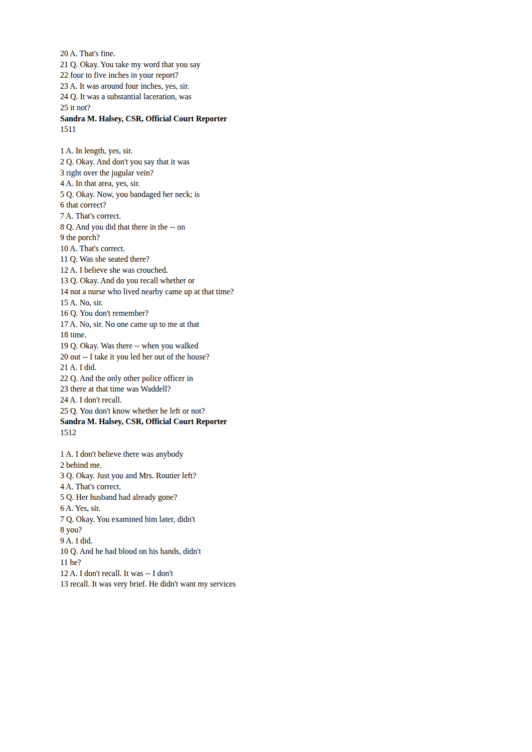20 A. That's fine. 21 Q. Okay. You take my word that you say 22 four to five inches in your report? 23 A. It was around four inches, yes, sir. 24 Q. It was a substantial laceration, was 25 it not? Sandra M. Halsey, CSR, Official Court Reporter 1511 1 A. In length, yes, sir. 2 Q. Okay. And don't you say that it was 3 right over the jugular vein? 4 A. In that area, yes, sir. 5 Q. Okay. Now, you bandaged her neck; is 6 that correct? 7 A. That's correct. 8 Q. And you did that there in the -- on 9 the porch? 10 A. That's correct. 11 Q. Was she seated there? 12 A. I believe she was crouched. 13 Q. Okay. And do you recall whether or 14 not a nurse who lived nearby came up at that time? 15 A. No, sir. 16 Q. You don't remember? 17 A. No, sir. No one came up to me at that 18 time. 19 Q. Okay. Was there -- when you walked 20 out -- I take it you led her out of the house? 21 A. I did. 22 Q. And the only other police officer in 23 there at that time was Waddell? 24 A. I don't recall. 25 Q. You don't know whether he left or not? Sandra M. Halsey, CSR, Official Court Reporter 1512 1 A. I don't believe there was anybody 2 behind me. 3 Q. Okay. Just you and Mrs. Routier left? 4 A. That's correct. 5 Q. Her husband had already gone? 6 A. Yes, sir. 7 Q. Okay. You examined him later, didn't 8 you? 9 A. I did. 10 Q. And he had blood on his hands, didn't 11 he? 12 A. I don't recall. It was -- I don't 13 recall. It was very brief. He didn't want my services